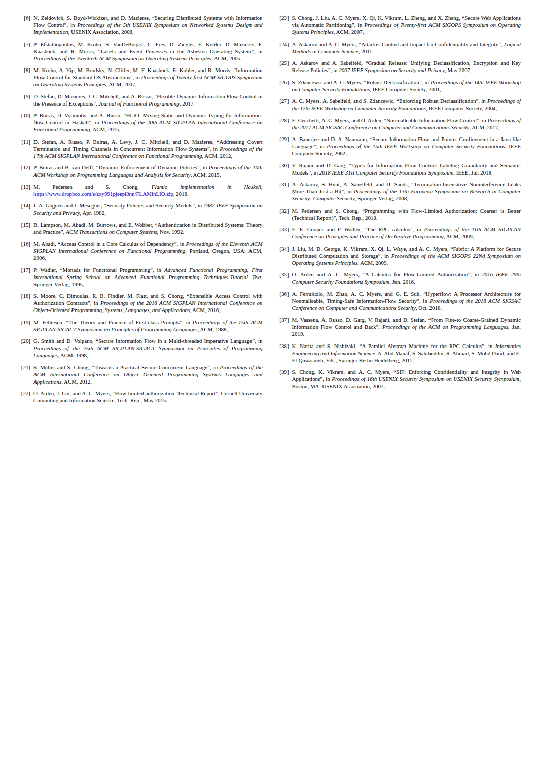[6]
N. Zeldovich, S. Boyd-Wickizer, and D. Mazieres, “Securing Distributed Systems with Information Flow Control”, in Proceedings of the 5th USENIX Symposium on Networked Systems Design and Implementation, USENIX Association, 2008,
[7]
P. Efstathopoulos, M. Krohn, S. VanDeBogart, C. Frey, D. Ziegler, E. Kohler, D. Mazieres, F. Kaashoek, and R. Morris, “Labels and Event Processes in the Asbestos Operating System”, in Proceedings of the Twentieth ACM Symposium on Operating Systems Principles, ACM, 2005,
[8]
M. Krohn, A. Yip, M. Brodsky, N. Cliffer, M. F. Kaashoek, E. Kohler, and R. Morris, “Information Flow Control for Standard OS Abstractions”, in Proceedings of Twenty-first ACM SIGOPS Symposium on Operating Systems Principles, ACM, 2007,
[9]
D. Stefan, D. Mazieres, J. C. Mitchell, and A. Russo, “Flexible Dynamic Information Flow Control in the Presence of Exceptions”, Journal of Functional Programming, 2017.
[10]
P. Buiras, D. Vytiniotis, and A. Russo, “HLIO: Mixing Static and Dynamic Typing for Information-flow Control in Haskell”, in Proceedings of the 20th ACM SIGPLAN International Conference on Functional Programming, ACM, 2015,
[11]
D. Stefan, A. Russo, P. Buiras, A. Levy, J. C. Mitchell, and D. Mazieres, “Addressing Covert Termination and Timing Channels in Concurrent Information Flow Systems”, in Proceedings of the 17th ACM SIGPLAN International Conference on Functional Programming, ACM, 2012,
[12]
P. Buiras and B. van Delft, “Dynamic Enforcement of Dynamic Policies”, in Proceedings of the 10th ACM Workshop on Programming Languages and Analysis for Security, ACM, 2015,
[13]
M. Pedersen and S. Chong, Flamio implementation in Haskell, https://www.dropbox.com/s/zxy991pjeepl8nn/FLAMinLIO.zip, 2018.
[14]
J. A. Goguen and J. Meseguer, “Security Policies and Security Models”, in 1982 IEEE Symposium on Security and Privacy, Apr. 1982,
[15]
B. Lampson, M. Abadi, M. Burrows, and E. Wobber, “Authentication in Distributed Systems: Theory and Practice”, ACM Transactions on Computer Systems, Nov. 1992.
[16]
M. Abadi, “Access Control in a Core Calculus of Dependency”, in Proceedings of the Eleventh ACM SIGPLAN International Conference on Functional Programming, Portland, Oregon, USA: ACM, 2006,
[17]
P. Wadler, “Monads for Functional Programming”, in Advanced Functional Programming, First International Spring School on Advanced Functional Programming Techniques-Tutorial Text, Springer-Verlag, 1995,
[18]
S. Moore, C. Dimoulas, R. B. Findler, M. Flatt, and S. Chong, “Extensible Access Control with Authorization Contracts”, in Proceedings of the 2016 ACM SIGPLAN International Conference on Object-Oriented Programming, Systems, Languages, and Applications, ACM, 2016,
[19]
M. Felleisen, “The Theory and Practice of First-class Prompts”, in Proceedings of the 15th ACM SIGPLAN-SIGACT Symposium on Principles of Programming Languages, ACM, 1988,
[20]
G. Smith and D. Volpano, “Secure Information Flow in a Multi-threaded Imperative Language”, in Proceedings of the 25th ACM SIGPLAN-SIGACT Symposium on Principles of Programming Languages, ACM, 1998,
[21]
S. Muller and S. Chong, “Towards a Practical Secure Concurrent Language”, in Proceedings of the ACM International Conference on Object Oriented Programming Systems Languages and Applications, ACM, 2012,
[22]
O. Arden, J. Liu, and A. C. Myers, “Flow-limited authorization: Technical Report”, Cornell University Computing and Information Science, Tech. Rep., May 2015.
[23]
S. Chong, J. Liu, A. C. Myers, X. Qi, K. Vikram, L. Zheng, and X. Zheng, “Secure Web Applications via Automatic Partitioning”, in Proceedings of Twenty-first ACM SIGOPS Symposium on Operating Systems Principles, ACM, 2007,
[24]
A. Askarov and A. C. Myers, “Attacker Control and Impact for Confidentiality and Integrity”, Logical Methods in Computer Science, 2011.
[25]
A. Askarov and A. Sabelfeld, “Gradual Release: Unifying Declassification, Encryption and Key Release Policies”, in 2007 IEEE Symposium on Security and Privacy, May 2007,
[26]
S. Zdancewic and A. C. Myers, “Robust Declassification”, in Proceedings of the 14th IEEE Workshop on Computer Security Foundations, IEEE Computer Society, 2001,
[27]
A. C. Myers, A. Sabelfeld, and S. Zdancewic, “Enforcing Robust Declassification”, in Proceedings of the 17th IEEE Workshop on Computer Security Foundations, IEEE Computer Society, 2004,
[28]
E. Cecchetti, A. C. Myers, and O. Arden, “Nonmalleable Information Flow Control”, in Proceedings of the 2017 ACM SIGSAC Conference on Computer and Communications Security, ACM, 2017,
[29]
A. Banerjee and D. A. Naumann, “Secure Information Flow and Pointer Confinement in a Java-like Language”, in Proceedings of the 15th IEEE Workshop on Computer Security Foundations, IEEE Computer Society, 2002,
[30]
V. Rajani and D. Garg, “Types for Information Flow Control: Labeling Granularity and Semantic Models”, in 2018 IEEE 31st Computer Security Foundations Symposium, IEEE, Jul. 2018.
[31]
A. Askarov, S. Hunt, A. Sabelfeld, and D. Sands, “Termination-Insensitive Noninterference Leaks More Than Just a Bit”, in Proceedings of the 13th European Symposium on Research in Computer Security: Computer Security, Springer-Verlag, 2008,
[32]
M. Pedersen and S. Chong, “Programming with Flow-Limited Authorization: Coarser is Better (Technical Report)”, Tech. Rep., 2018.
[33]
E. E. Cooper and P. Wadler, “The RPC calculus”, in Proceedings of the 11th ACM SIGPLAN Conference on Principles and Practice of Declarative Programming, ACM, 2009,
[34]
J. Liu, M. D. George, K. Vikram, X. Qi, L. Waye, and A. C. Myers, “Fabric: A Platform for Secure Distributed Computation and Storage”, in Proceedings of the ACM SIGOPS 22Nd Symposium on Operating Systems Principles, ACM, 2009,
[35]
O. Arden and A. C. Myers, “A Calculus for Flow-Limited Authorization”, in 2016 IEEE 29th Computer Security Foundations Symposium, Jun. 2016,
[36]
A. Ferraiuolo, M. Zhao, A. C. Myers, and G. E. Suh, “Hyperflow: A Processor Architecture for Nonmalleable, Timing-Safe Information-Flow Security”, in Proceedings of the 2018 ACM SIGSAC Conference on Computer and Communications Security, Oct. 2018.
[37]
M. Vassena, A. Russo, D. Garg, V. Rajani, and D. Stefan, “From Fine-to Coarse-Grained Dynamic Information Flow Control and Back”, Proceedings of the ACM on Programming Languages, Jan. 2019.
[38]
K. Narita and S. Nishizaki, “A Parallel Abstract Machine for the RPC Calculus”, in Informatics Engineering and Information Science, A. Abd Manaf, S. Sahibuddin, R. Ahmad, S. Mohd Daud, and E. El-Qawasmeh, Eds., Springer Berlin Heidelberg, 2011,
[39]
S. Chong, K. Vikram, and A. C. Myers, “SIF: Enforcing Confidentiality and Integrity in Web Applications”, in Proceedings of 16th USENIX Security Symposium on USENIX Security Symposium, Boston, MA: USENIX Association, 2007,